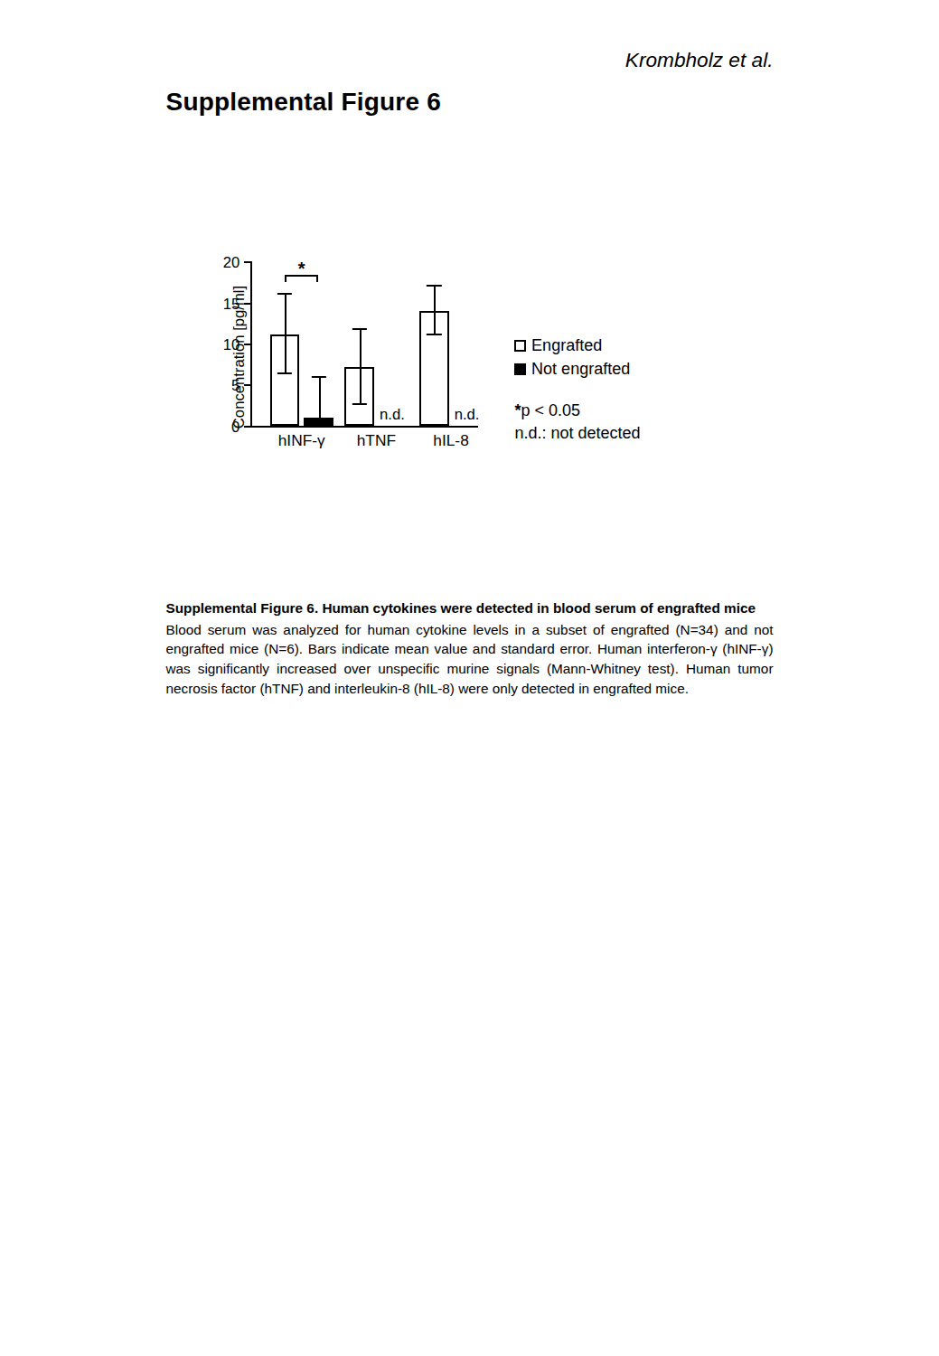Krombholz et al.
Supplemental Figure 6
Concentration [pg/ml]
20
15
10
5
0
*
hINF-γ
n.d.
hTNF
n.d.
hIL-8
Engrafted
Not engrafted
*p < 0.05
n.d.: not detected
Supplemental Figure 6. Human cytokines were detected in blood serum of engrafted mice Blood serum was analyzed for human cytokine levels in a subset of engrafted (N=34) and not engrafted mice (N=6). Bars indicate mean value and standard error. Human interferon-γ (hINF-γ) was significantly increased over unspecific murine signals (Mann-Whitney test). Human tumor necrosis factor (hTNF) and interleukin-8 (hIL-8) were only detected in engrafted mice.